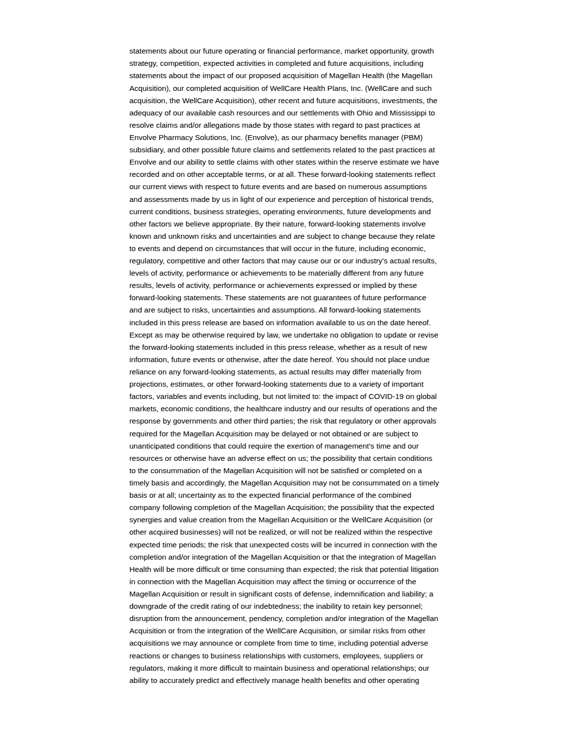statements about our future operating or financial performance, market opportunity, growth strategy, competition, expected activities in completed and future acquisitions, including statements about the impact of our proposed acquisition of Magellan Health (the Magellan Acquisition), our completed acquisition of WellCare Health Plans, Inc. (WellCare and such acquisition, the WellCare Acquisition), other recent and future acquisitions, investments, the adequacy of our available cash resources and our settlements with Ohio and Mississippi to resolve claims and/or allegations made by those states with regard to past practices at Envolve Pharmacy Solutions, Inc. (Envolve), as our pharmacy benefits manager (PBM) subsidiary, and other possible future claims and settlements related to the past practices at Envolve and our ability to settle claims with other states within the reserve estimate we have recorded and on other acceptable terms, or at all. These forward-looking statements reflect our current views with respect to future events and are based on numerous assumptions and assessments made by us in light of our experience and perception of historical trends, current conditions, business strategies, operating environments, future developments and other factors we believe appropriate. By their nature, forward-looking statements involve known and unknown risks and uncertainties and are subject to change because they relate to events and depend on circumstances that will occur in the future, including economic, regulatory, competitive and other factors that may cause our or our industry's actual results, levels of activity, performance or achievements to be materially different from any future results, levels of activity, performance or achievements expressed or implied by these forward-looking statements. These statements are not guarantees of future performance and are subject to risks, uncertainties and assumptions. All forward-looking statements included in this press release are based on information available to us on the date hereof. Except as may be otherwise required by law, we undertake no obligation to update or revise the forward-looking statements included in this press release, whether as a result of new information, future events or otherwise, after the date hereof. You should not place undue reliance on any forward-looking statements, as actual results may differ materially from projections, estimates, or other forward-looking statements due to a variety of important factors, variables and events including, but not limited to: the impact of COVID-19 on global markets, economic conditions, the healthcare industry and our results of operations and the response by governments and other third parties; the risk that regulatory or other approvals required for the Magellan Acquisition may be delayed or not obtained or are subject to unanticipated conditions that could require the exertion of management's time and our resources or otherwise have an adverse effect on us; the possibility that certain conditions to the consummation of the Magellan Acquisition will not be satisfied or completed on a timely basis and accordingly, the Magellan Acquisition may not be consummated on a timely basis or at all; uncertainty as to the expected financial performance of the combined company following completion of the Magellan Acquisition; the possibility that the expected synergies and value creation from the Magellan Acquisition or the WellCare Acquisition (or other acquired businesses) will not be realized, or will not be realized within the respective expected time periods; the risk that unexpected costs will be incurred in connection with the completion and/or integration of the Magellan Acquisition or that the integration of Magellan Health will be more difficult or time consuming than expected; the risk that potential litigation in connection with the Magellan Acquisition may affect the timing or occurrence of the Magellan Acquisition or result in significant costs of defense, indemnification and liability; a downgrade of the credit rating of our indebtedness; the inability to retain key personnel; disruption from the announcement, pendency, completion and/or integration of the Magellan Acquisition or from the integration of the WellCare Acquisition, or similar risks from other acquisitions we may announce or complete from time to time, including potential adverse reactions or changes to business relationships with customers, employees, suppliers or regulators, making it more difficult to maintain business and operational relationships; our ability to accurately predict and effectively manage health benefits and other operating